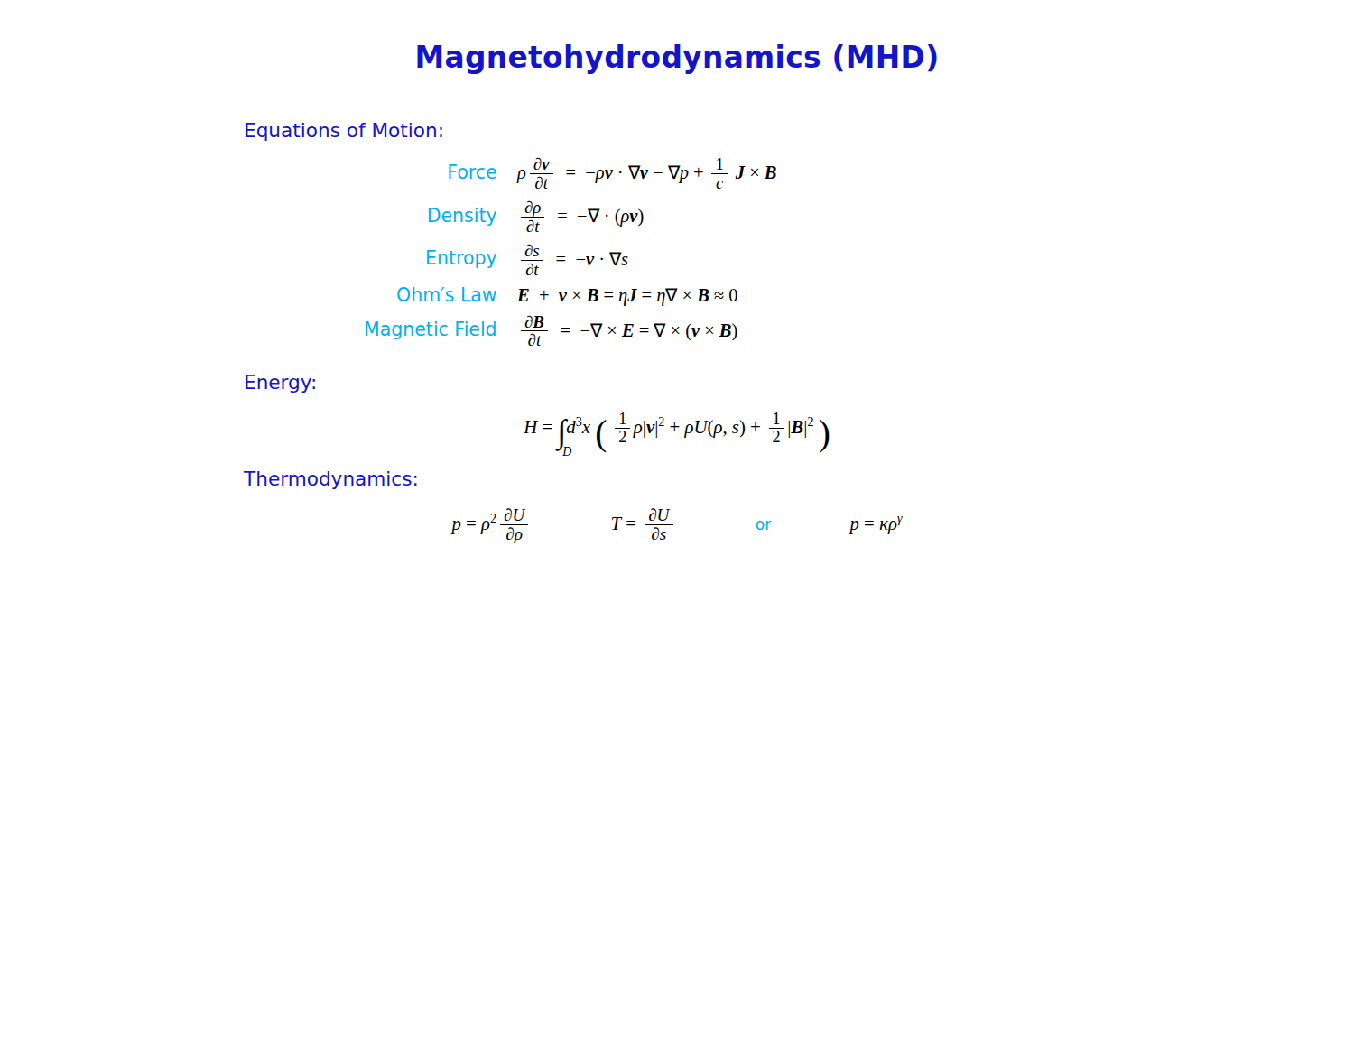Magnetohydrodynamics (MHD)
Equations of Motion:
Force
ρ∂v∂t = −ρv · ∇v − ∇p + 1 c J × B
Density
∂ρ∂t = −∇ · (ρv)
Entropy
∂s∂t = −v · ∇s
Ohm′s Law
E + v × B = ηJ = η∇ × B ≈ 0
Magnetic Field
∂B∂t = −∇ × E = ∇ × (v × B)
Energy:
H = ∫D d3x ( 12 ρ|v|2 + ρU(ρ, s) + 12|B|2 )
Thermodynamics:
p = ρ2∂U∂ρ T = ∂U∂s or p = κργ